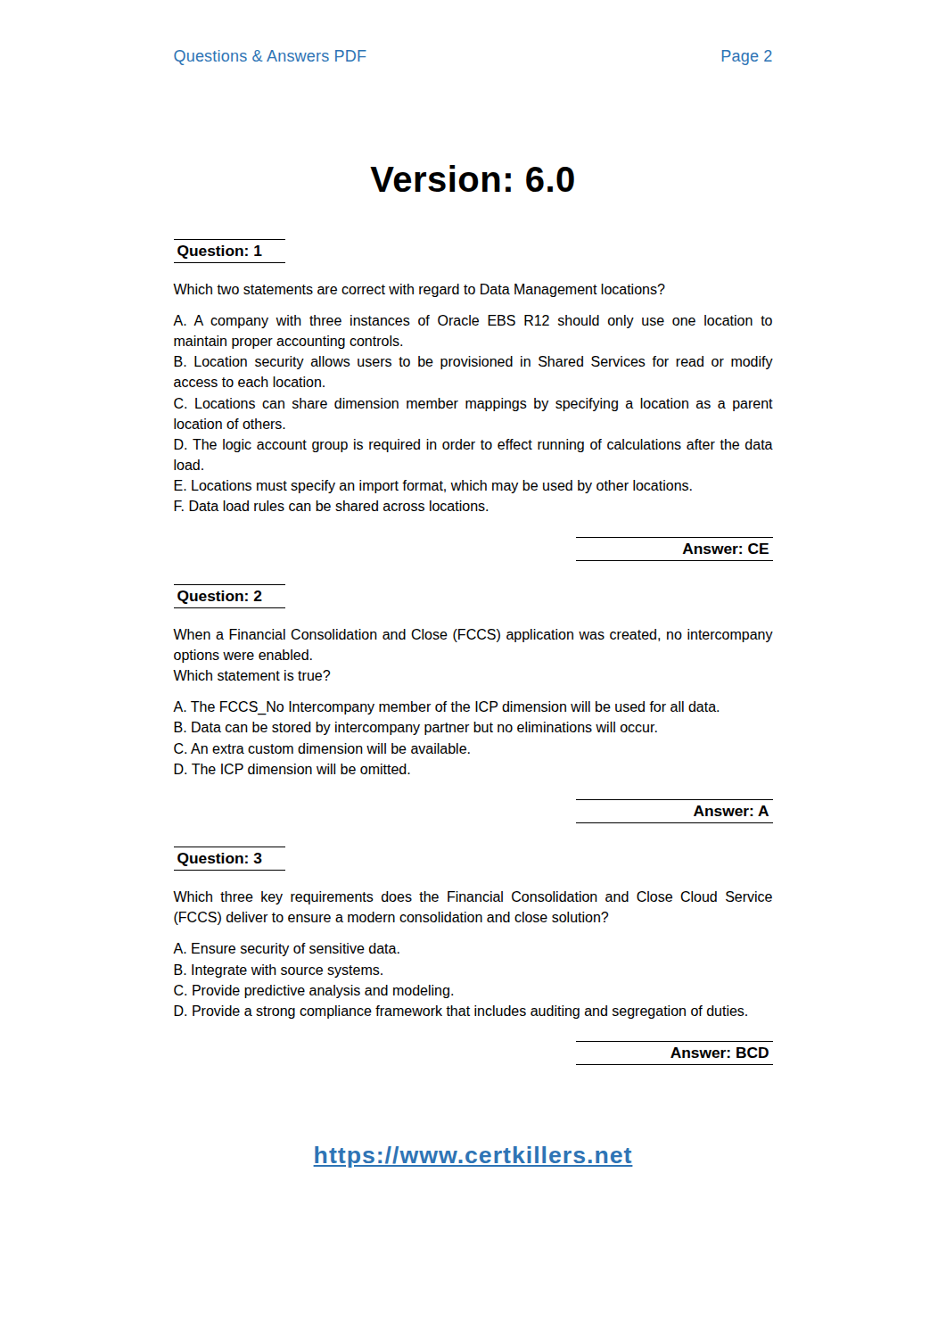Questions & Answers PDF
Page 2
Version: 6.0
Question: 1
Which two statements are correct with regard to Data Management locations?
A. A company with three instances of Oracle EBS R12 should only use one location to maintain proper accounting controls.
B. Location security allows users to be provisioned in Shared Services for read or modify access to each location.
C. Locations can share dimension member mappings by specifying a location as a parent location of others.
D. The logic account group is required in order to effect running of calculations after the data load.
E. Locations must specify an import format, which may be used by other locations.
F. Data load rules can be shared across locations.
Answer: CE
Question: 2
When a Financial Consolidation and Close (FCCS) application was created, no intercompany options were enabled.
Which statement is true?
A. The FCCS_No Intercompany member of the ICP dimension will be used for all data.
B. Data can be stored by intercompany partner but no eliminations will occur.
C. An extra custom dimension will be available.
D. The ICP dimension will be omitted.
Answer: A
Question: 3
Which three key requirements does the Financial Consolidation and Close Cloud Service (FCCS) deliver to ensure a modern consolidation and close solution?
A. Ensure security of sensitive data.
B. Integrate with source systems.
C. Provide predictive analysis and modeling.
D. Provide a strong compliance framework that includes auditing and segregation of duties.
Answer: BCD
https://www.certkillers.net